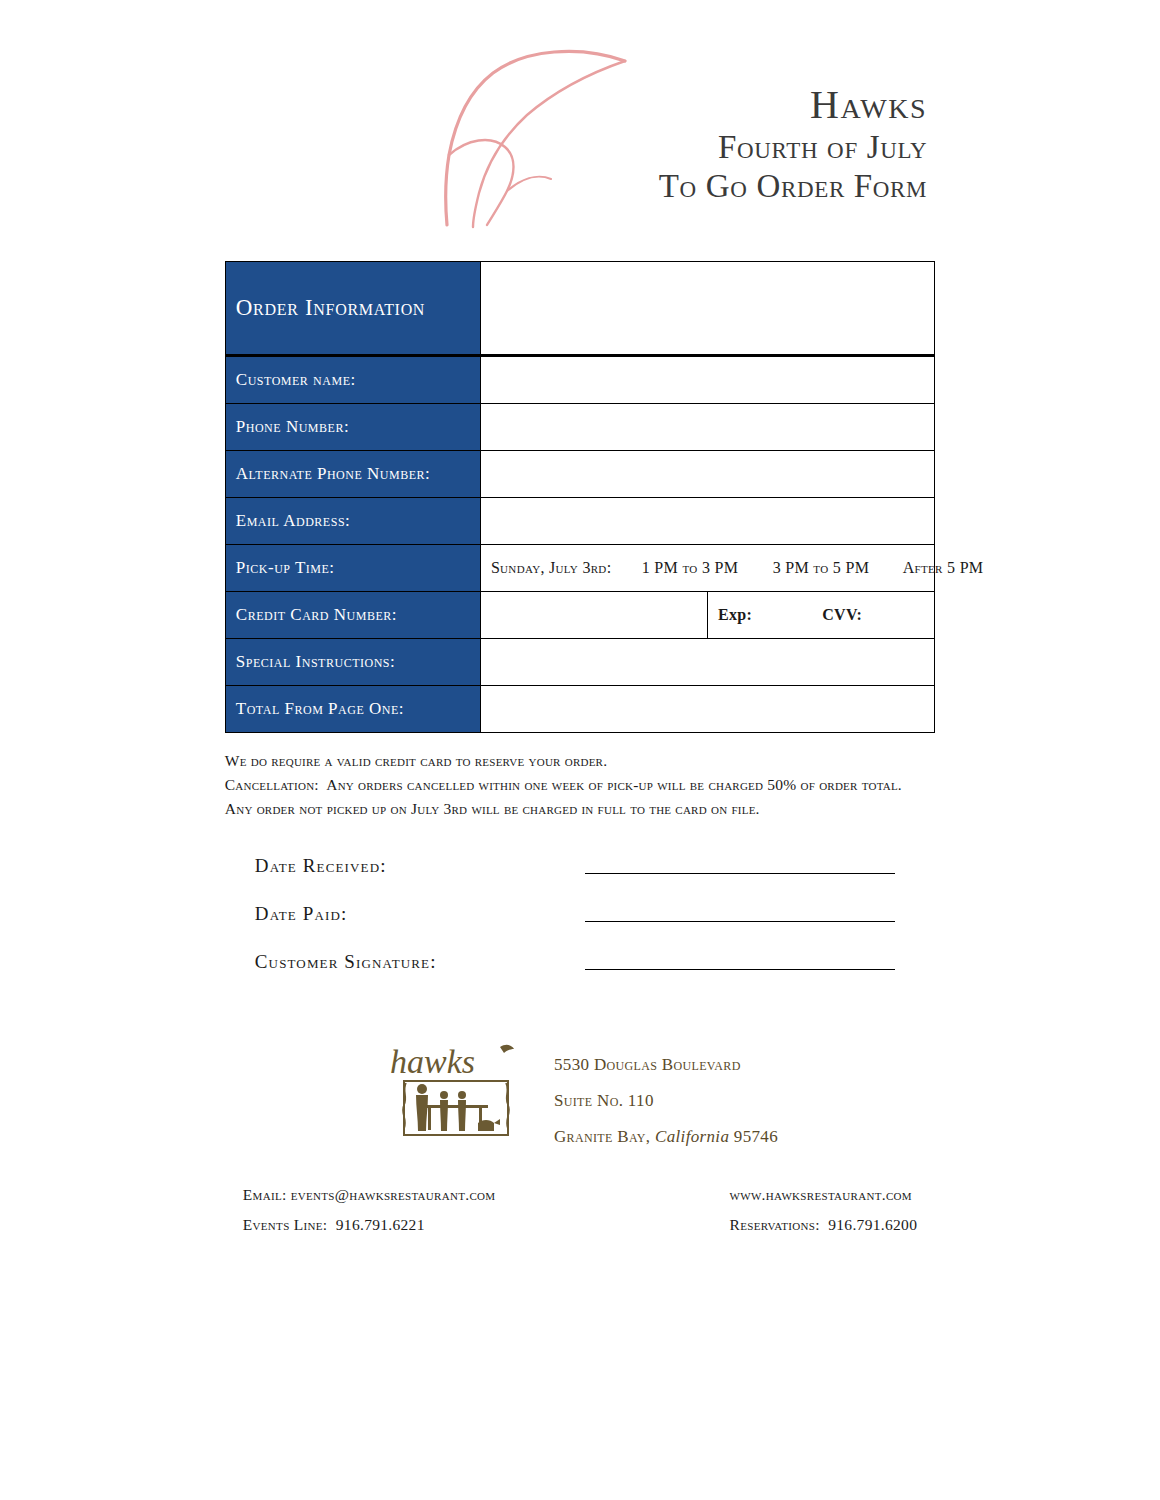Hawks
Fourth of July
To Go Order Form
| Order Information | |
| Customer name: | |
| Phone Number: | |
| Alternate Phone Number: | |
| Email Address: | |
| Pick-up Time: | Sunday, July 3rd: 1 PM to 3 PM 3 PM to 5 PM After 5 PM |
| Credit Card Number: | | Exp: CVV: |
| Special Instructions: | |
| Total From Page One: | |
We do require a valid credit card to reserve your order.
Cancellation: Any orders cancelled within one week of pick-up will be charged 50% of order total.
Any order not picked up on July 3rd will be charged in full to the card on file.
Date Received:
Date Paid:
Customer Signature:
hawks
5530 Douglas Boulevard
Suite No. 110
Granite Bay, California 95746
Email: events@hawksrestaurant.com
Events Line: 916.791.6221
www.hawksrestaurant.com
Reservations: 916.791.6200